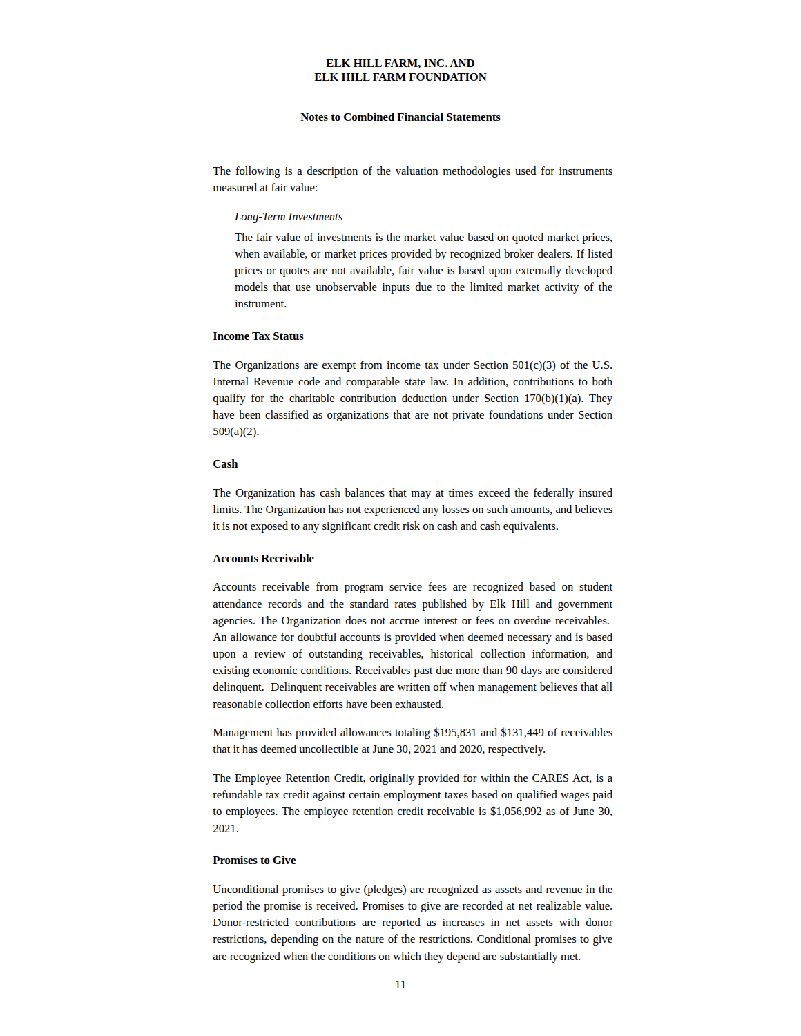ELK HILL FARM, INC. AND ELK HILL FARM FOUNDATION
Notes to Combined Financial Statements
The following is a description of the valuation methodologies used for instruments measured at fair value:
Long-Term Investments
The fair value of investments is the market value based on quoted market prices, when available, or market prices provided by recognized broker dealers. If listed prices or quotes are not available, fair value is based upon externally developed models that use unobservable inputs due to the limited market activity of the instrument.
Income Tax Status
The Organizations are exempt from income tax under Section 501(c)(3) of the U.S. Internal Revenue code and comparable state law. In addition, contributions to both qualify for the charitable contribution deduction under Section 170(b)(1)(a). They have been classified as organizations that are not private foundations under Section 509(a)(2).
Cash
The Organization has cash balances that may at times exceed the federally insured limits. The Organization has not experienced any losses on such amounts, and believes it is not exposed to any significant credit risk on cash and cash equivalents.
Accounts Receivable
Accounts receivable from program service fees are recognized based on student attendance records and the standard rates published by Elk Hill and government agencies. The Organization does not accrue interest or fees on overdue receivables. An allowance for doubtful accounts is provided when deemed necessary and is based upon a review of outstanding receivables, historical collection information, and existing economic conditions. Receivables past due more than 90 days are considered delinquent. Delinquent receivables are written off when management believes that all reasonable collection efforts have been exhausted.
Management has provided allowances totaling $195,831 and $131,449 of receivables that it has deemed uncollectible at June 30, 2021 and 2020, respectively.
The Employee Retention Credit, originally provided for within the CARES Act, is a refundable tax credit against certain employment taxes based on qualified wages paid to employees. The employee retention credit receivable is $1,056,992 as of June 30, 2021.
Promises to Give
Unconditional promises to give (pledges) are recognized as assets and revenue in the period the promise is received. Promises to give are recorded at net realizable value. Donor-restricted contributions are reported as increases in net assets with donor restrictions, depending on the nature of the restrictions. Conditional promises to give are recognized when the conditions on which they depend are substantially met.
11